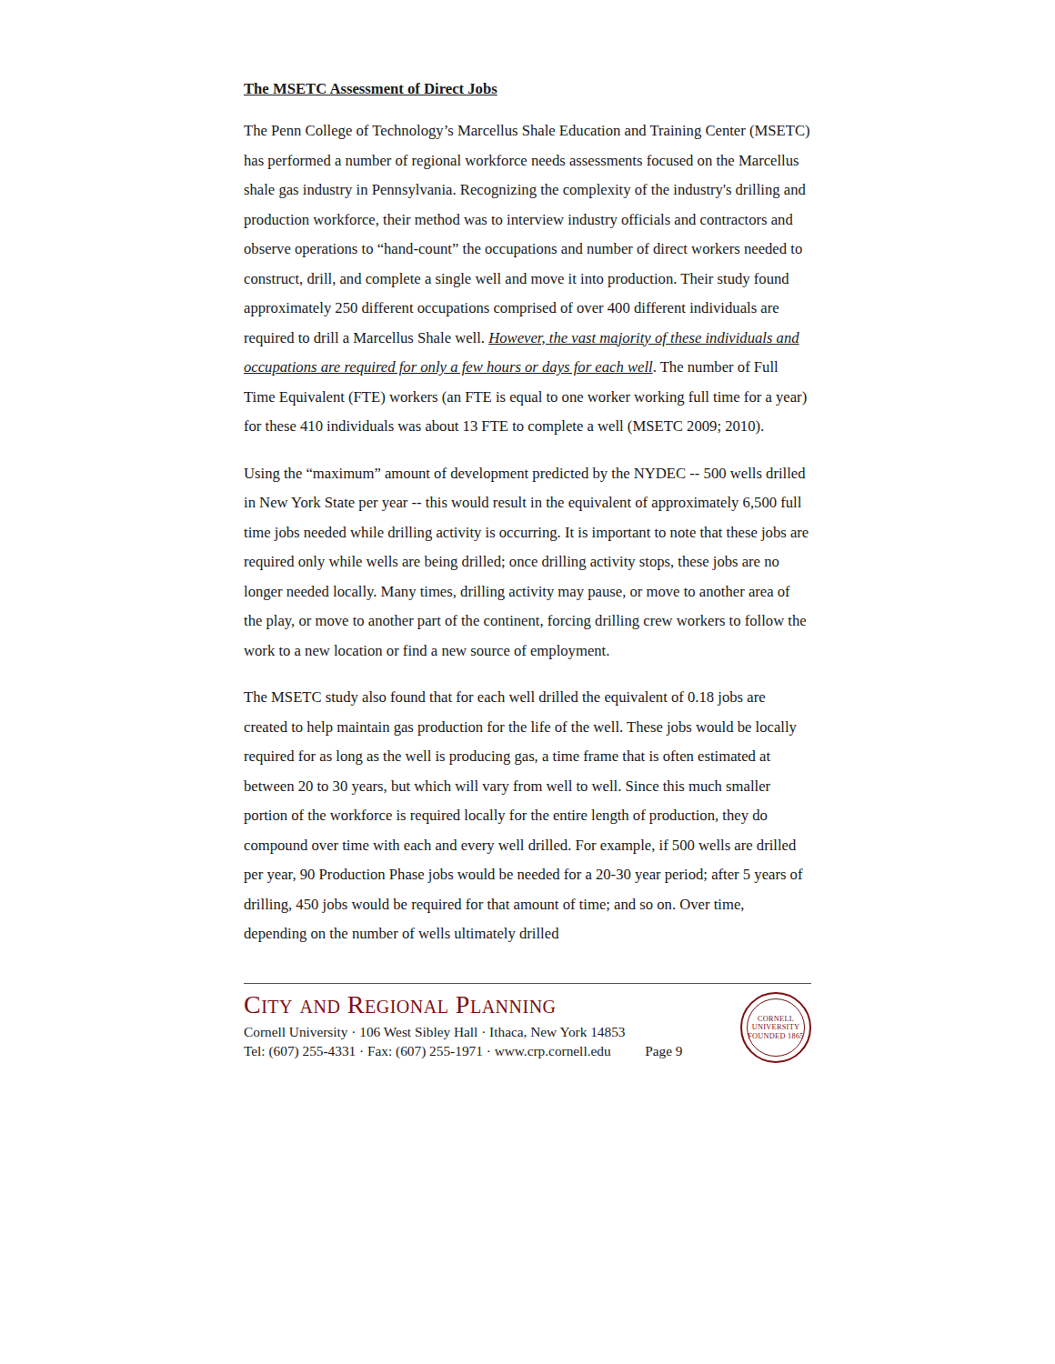The MSETC Assessment of Direct Jobs
The Penn College of Technology’s Marcellus Shale Education and Training Center (MSETC) has performed a number of regional workforce needs assessments focused on the Marcellus shale gas industry in Pennsylvania. Recognizing the complexity of the industry's drilling and production workforce, their method was to interview industry officials and contractors and observe operations to “hand-count” the occupations and number of direct workers needed to construct, drill, and complete a single well and move it into production. Their study found approximately 250 different occupations comprised of over 400 different individuals are required to drill a Marcellus Shale well. However, the vast majority of these individuals and occupations are required for only a few hours or days for each well. The number of Full Time Equivalent (FTE) workers (an FTE is equal to one worker working full time for a year) for these 410 individuals was about 13 FTE to complete a well (MSETC 2009; 2010).
Using the “maximum” amount of development predicted by the NYDEC -- 500 wells drilled in New York State per year -- this would result in the equivalent of approximately 6,500 full time jobs needed while drilling activity is occurring. It is important to note that these jobs are required only while wells are being drilled; once drilling activity stops, these jobs are no longer needed locally. Many times, drilling activity may pause, or move to another area of the play, or move to another part of the continent, forcing drilling crew workers to follow the work to a new location or find a new source of employment.
The MSETC study also found that for each well drilled the equivalent of 0.18 jobs are created to help maintain gas production for the life of the well. These jobs would be locally required for as long as the well is producing gas, a time frame that is often estimated at between 20 to 30 years, but which will vary from well to well. Since this much smaller portion of the workforce is required locally for the entire length of production, they do compound over time with each and every well drilled. For example, if 500 wells are drilled per year, 90 Production Phase jobs would be needed for a 20-30 year period; after 5 years of drilling, 450 jobs would be required for that amount of time; and so on. Over time, depending on the number of wells ultimately drilled
City and Regional Planning
Cornell University · 106 West Sibley Hall · Ithaca, New York 14853
Tel: (607) 255-4331 · Fax: (607) 255-1971 · www.crp.cornell.edu Page 9
Cornell
University
Founded 1865